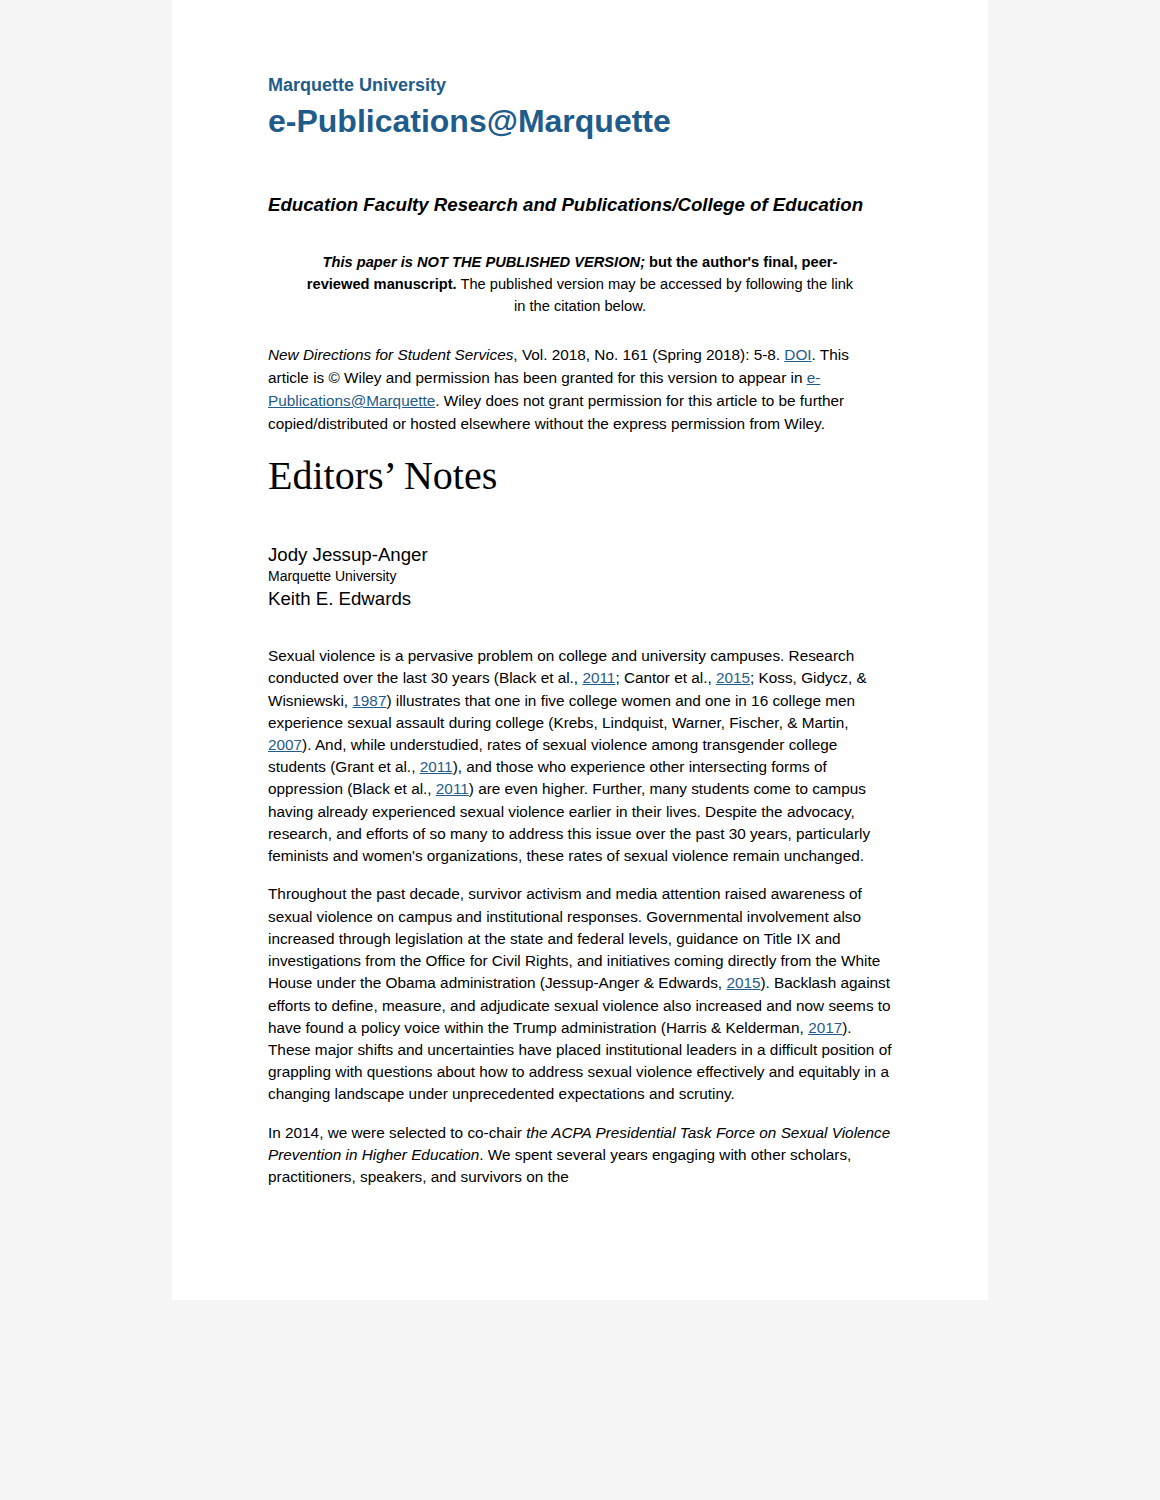Marquette University
e-Publications@Marquette
Education Faculty Research and Publications/College of Education
This paper is NOT THE PUBLISHED VERSION; but the author's final, peer-reviewed manuscript. The published version may be accessed by following the link in the citation below.
New Directions for Student Services, Vol. 2018, No. 161 (Spring 2018): 5-8. DOI. This article is © Wiley and permission has been granted for this version to appear in e-Publications@Marquette. Wiley does not grant permission for this article to be further copied/distributed or hosted elsewhere without the express permission from Wiley.
Editors’ Notes
Jody Jessup-Anger
Marquette University
Keith E. Edwards
Sexual violence is a pervasive problem on college and university campuses. Research conducted over the last 30 years (Black et al., 2011; Cantor et al., 2015; Koss, Gidycz, & Wisniewski, 1987) illustrates that one in five college women and one in 16 college men experience sexual assault during college (Krebs, Lindquist, Warner, Fischer, & Martin, 2007). And, while understudied, rates of sexual violence among transgender college students (Grant et al., 2011), and those who experience other intersecting forms of oppression (Black et al., 2011) are even higher. Further, many students come to campus having already experienced sexual violence earlier in their lives. Despite the advocacy, research, and efforts of so many to address this issue over the past 30 years, particularly feminists and women's organizations, these rates of sexual violence remain unchanged.
Throughout the past decade, survivor activism and media attention raised awareness of sexual violence on campus and institutional responses. Governmental involvement also increased through legislation at the state and federal levels, guidance on Title IX and investigations from the Office for Civil Rights, and initiatives coming directly from the White House under the Obama administration (Jessup-Anger & Edwards, 2015). Backlash against efforts to define, measure, and adjudicate sexual violence also increased and now seems to have found a policy voice within the Trump administration (Harris & Kelderman, 2017). These major shifts and uncertainties have placed institutional leaders in a difficult position of grappling with questions about how to address sexual violence effectively and equitably in a changing landscape under unprecedented expectations and scrutiny.
In 2014, we were selected to co-chair the ACPA Presidential Task Force on Sexual Violence Prevention in Higher Education. We spent several years engaging with other scholars, practitioners, speakers, and survivors on the